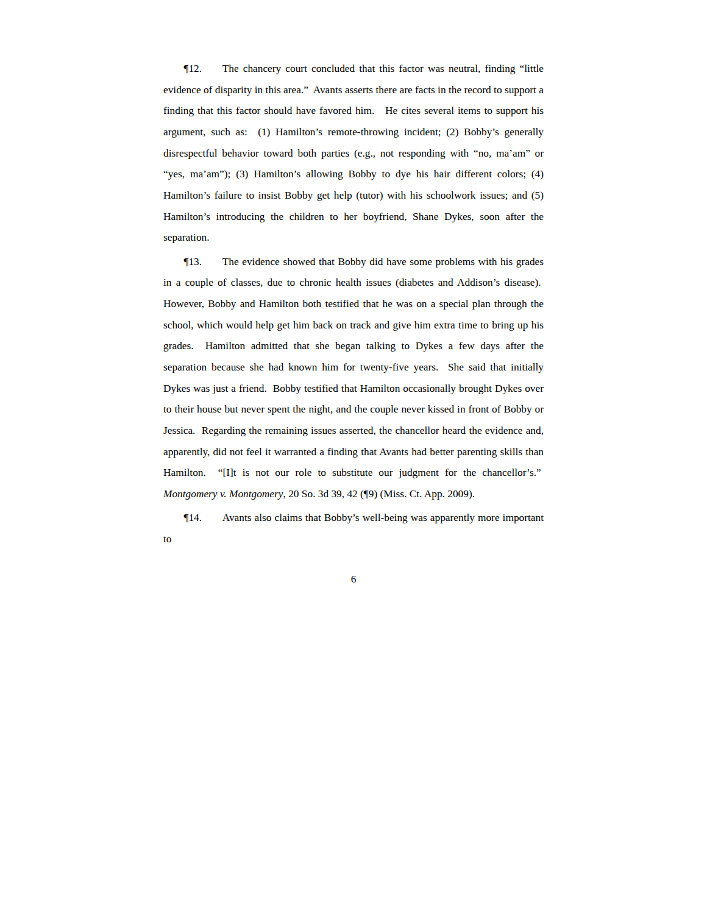¶12. The chancery court concluded that this factor was neutral, finding “little evidence of disparity in this area.” Avants asserts there are facts in the record to support a finding that this factor should have favored him. He cites several items to support his argument, such as: (1) Hamilton’s remote-throwing incident; (2) Bobby’s generally disrespectful behavior toward both parties (e.g., not responding with “no, ma’am” or “yes, ma’am”); (3) Hamilton’s allowing Bobby to dye his hair different colors; (4) Hamilton’s failure to insist Bobby get help (tutor) with his schoolwork issues; and (5) Hamilton’s introducing the children to her boyfriend, Shane Dykes, soon after the separation.
¶13. The evidence showed that Bobby did have some problems with his grades in a couple of classes, due to chronic health issues (diabetes and Addison’s disease). However, Bobby and Hamilton both testified that he was on a special plan through the school, which would help get him back on track and give him extra time to bring up his grades. Hamilton admitted that she began talking to Dykes a few days after the separation because she had known him for twenty-five years. She said that initially Dykes was just a friend. Bobby testified that Hamilton occasionally brought Dykes over to their house but never spent the night, and the couple never kissed in front of Bobby or Jessica. Regarding the remaining issues asserted, the chancellor heard the evidence and, apparently, did not feel it warranted a finding that Avants had better parenting skills than Hamilton. “[I]t is not our role to substitute our judgment for the chancellor’s.” Montgomery v. Montgomery, 20 So. 3d 39, 42 (¶9) (Miss. Ct. App. 2009).
¶14. Avants also claims that Bobby’s well-being was apparently more important to
6